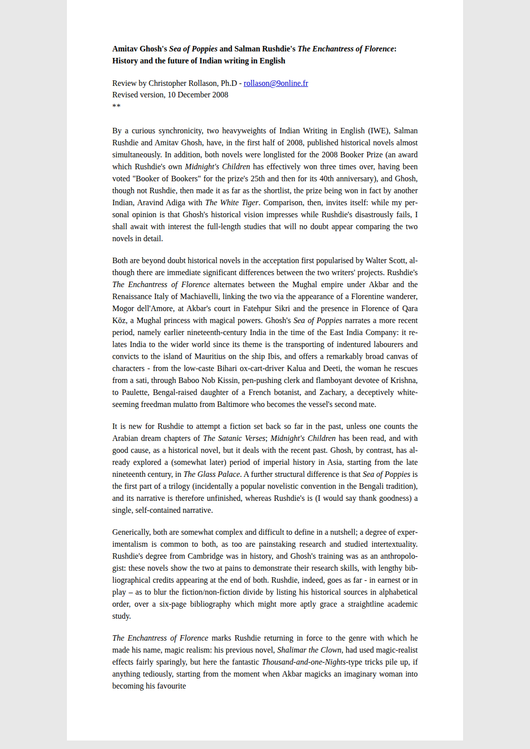Amitav Ghosh's Sea of Poppies and Salman Rushdie's The Enchantress of Florence: History and the future of Indian writing in English
Review by Christopher Rollason, Ph.D - rollason@9online.fr
Revised version, 10 December 2008
**
By a curious synchronicity, two heavyweights of Indian Writing in English (IWE), Salman Rushdie and Amitav Ghosh, have, in the first half of 2008, published historical novels almost simultaneously. In addition, both novels were longlisted for the 2008 Booker Prize (an award which Rushdie's own Midnight's Children has effectively won three times over, having been voted "Booker of Bookers" for the prize's 25th and then for its 40th anniversary), and Ghosh, though not Rushdie, then made it as far as the shortlist, the prize being won in fact by another Indian, Aravind Adiga with The White Tiger. Comparison, then, invites itself: while my personal opinion is that Ghosh's historical vision impresses while Rushdie's disastrously fails, I shall await with interest the full-length studies that will no doubt appear comparing the two novels in detail.
Both are beyond doubt historical novels in the acceptation first popularised by Walter Scott, although there are immediate significant differences between the two writers' projects. Rushdie's The Enchantress of Florence alternates between the Mughal empire under Akbar and the Renaissance Italy of Machiavelli, linking the two via the appearance of a Florentine wanderer, Mogor dell'Amore, at Akbar's court in Fatehpur Sikri and the presence in Florence of Qara Köz, a Mughal princess with magical powers. Ghosh's Sea of Poppies narrates a more recent period, namely earlier nineteenth-century India in the time of the East India Company: it relates India to the wider world since its theme is the transporting of indentured labourers and convicts to the island of Mauritius on the ship Ibis, and offers a remarkably broad canvas of characters - from the low-caste Bihari ox-cart-driver Kalua and Deeti, the woman he rescues from a sati, through Baboo Nob Kissin, pen-pushing clerk and flamboyant devotee of Krishna, to Paulette, Bengal-raised daughter of a French botanist, and Zachary, a deceptively white-seeming freedman mulatto from Baltimore who becomes the vessel's second mate.
It is new for Rushdie to attempt a fiction set back so far in the past, unless one counts the Arabian dream chapters of The Satanic Verses; Midnight's Children has been read, and with good cause, as a historical novel, but it deals with the recent past. Ghosh, by contrast, has already explored a (somewhat later) period of imperial history in Asia, starting from the late nineteenth century, in The Glass Palace. A further structural difference is that Sea of Poppies is the first part of a trilogy (incidentally a popular novelistic convention in the Bengali tradition), and its narrative is therefore unfinished, whereas Rushdie's is (I would say thank goodness) a single, self-contained narrative.
Generically, both are somewhat complex and difficult to define in a nutshell; a degree of experimentalism is common to both, as too are painstaking research and studied intertextuality. Rushdie's degree from Cambridge was in history, and Ghosh's training was as an anthropologist: these novels show the two at pains to demonstrate their research skills, with lengthy bibliographical credits appearing at the end of both. Rushdie, indeed, goes as far - in earnest or in play – as to blur the fiction/non-fiction divide by listing his historical sources in alphabetical order, over a six-page bibliography which might more aptly grace a straightline academic study.
The Enchantress of Florence marks Rushdie returning in force to the genre with which he made his name, magic realism: his previous novel, Shalimar the Clown, had used magic-realist effects fairly sparingly, but here the fantastic Thousand-and-one-Nights-type tricks pile up, if anything tediously, starting from the moment when Akbar magicks an imaginary woman into becoming his favourite